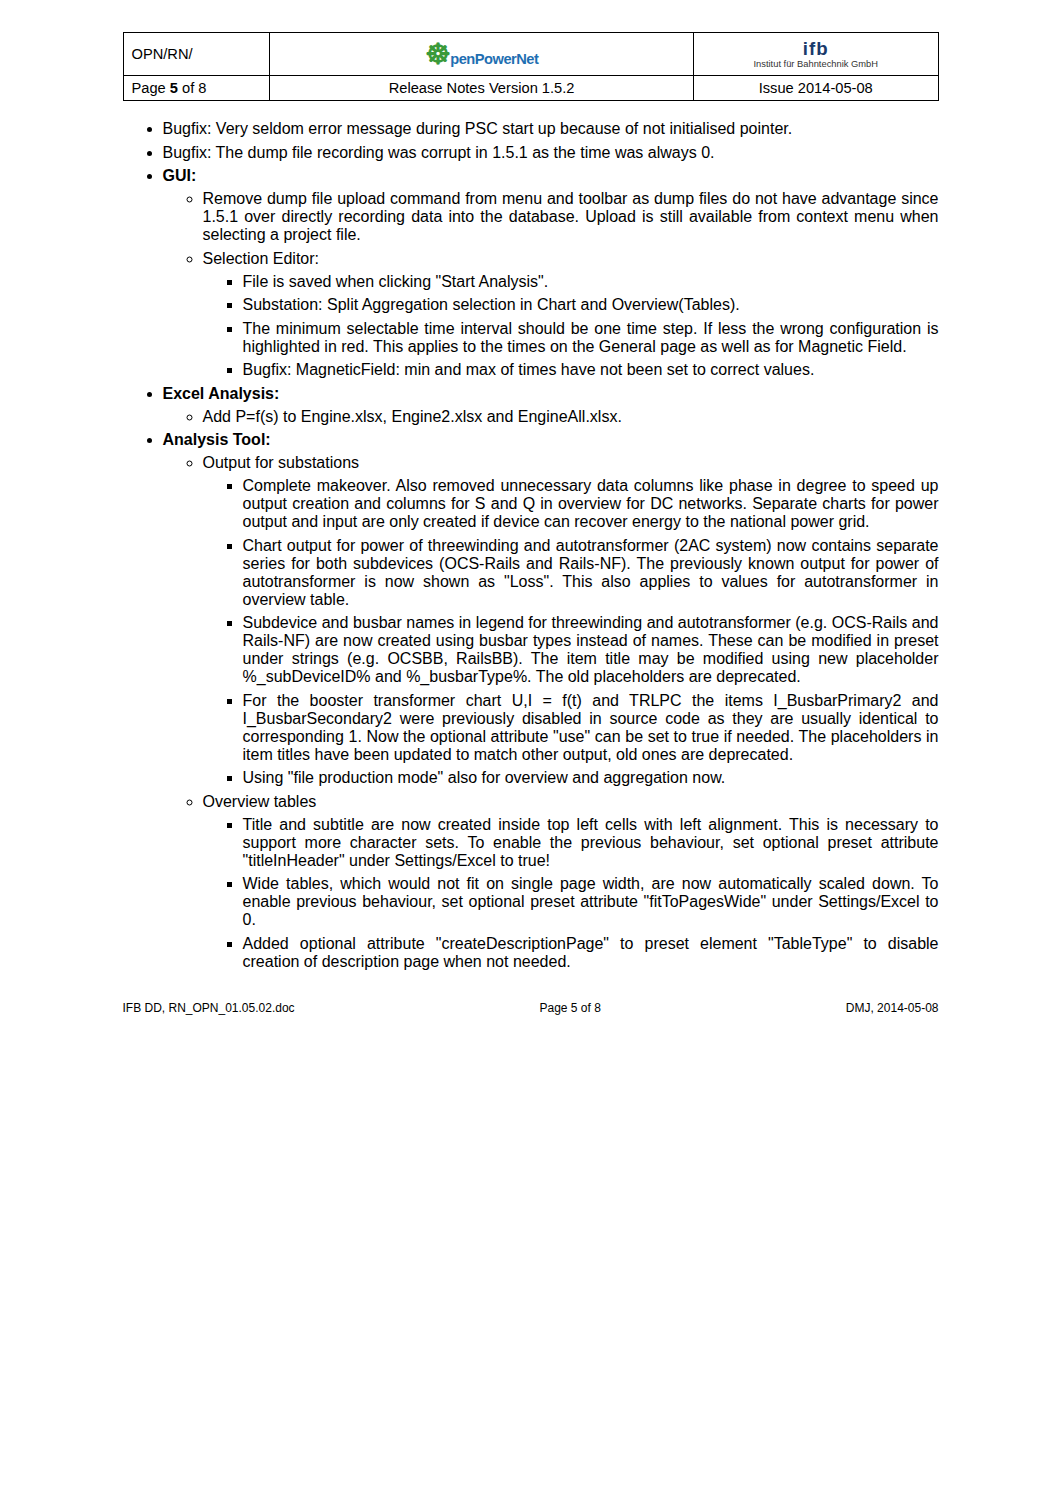| OPN/RN/ | ☸ penPowerNet | ifb Institut für Bahntechnik GmbH |
| Page 5 of 8 | Release Notes Version 1.5.2 | Issue 2014-05-08 |
Bugfix: Very seldom error message during PSC start up because of not initialised pointer.
Bugfix: The dump file recording was corrupt in 1.5.1 as the time was always 0.
GUI:
Remove dump file upload command from menu and toolbar as dump files do not have advantage since 1.5.1 over directly recording data into the database. Upload is still available from context menu when selecting a project file.
Selection Editor:
File is saved when clicking "Start Analysis".
Substation: Split Aggregation selection in Chart and Overview(Tables).
The minimum selectable time interval should be one time step. If less the wrong configuration is highlighted in red. This applies to the times on the General page as well as for Magnetic Field.
Bugfix: MagneticField: min and max of times have not been set to correct values.
Excel Analysis:
Add P=f(s) to Engine.xlsx, Engine2.xlsx and EngineAll.xlsx.
Analysis Tool:
Output for substations
Complete makeover. Also removed unnecessary data columns like phase in degree to speed up output creation and columns for S and Q in overview for DC networks. Separate charts for power output and input are only created if device can recover energy to the national power grid.
Chart output for power of threewinding and autotransformer (2AC system) now contains separate series for both subdevices (OCS-Rails and Rails-NF). The previously known output for power of autotransformer is now shown as "Loss". This also applies to values for autotransformer in overview table.
Subdevice and busbar names in legend for threewinding and autotransformer (e.g. OCS-Rails and Rails-NF) are now created using busbar types instead of names. These can be modified in preset under strings (e.g. OCSBB, RailsBB). The item title may be modified using new placeholder %_subDeviceID% and %_busbarType%. The old placeholders are deprecated.
For the booster transformer chart U,I = f(t) and TRLPC the items I_BusbarPrimary2 and I_BusbarSecondary2 were previously disabled in source code as they are usually identical to corresponding 1. Now the optional attribute "use" can be set to true if needed. The placeholders in item titles have been updated to match other output, old ones are deprecated.
Using "file production mode" also for overview and aggregation now.
Overview tables
Title and subtitle are now created inside top left cells with left alignment. This is necessary to support more character sets. To enable the previous behaviour, set optional preset attribute "titleInHeader" under Settings/Excel to true!
Wide tables, which would not fit on single page width, are now automatically scaled down. To enable previous behaviour, set optional preset attribute "fitToPagesWide" under Settings/Excel to 0.
Added optional attribute "createDescriptionPage" to preset element "TableType" to disable creation of description page when not needed.
IFB DD, RN_OPN_01.05.02.doc Page 5 of 8 DMJ, 2014-05-08